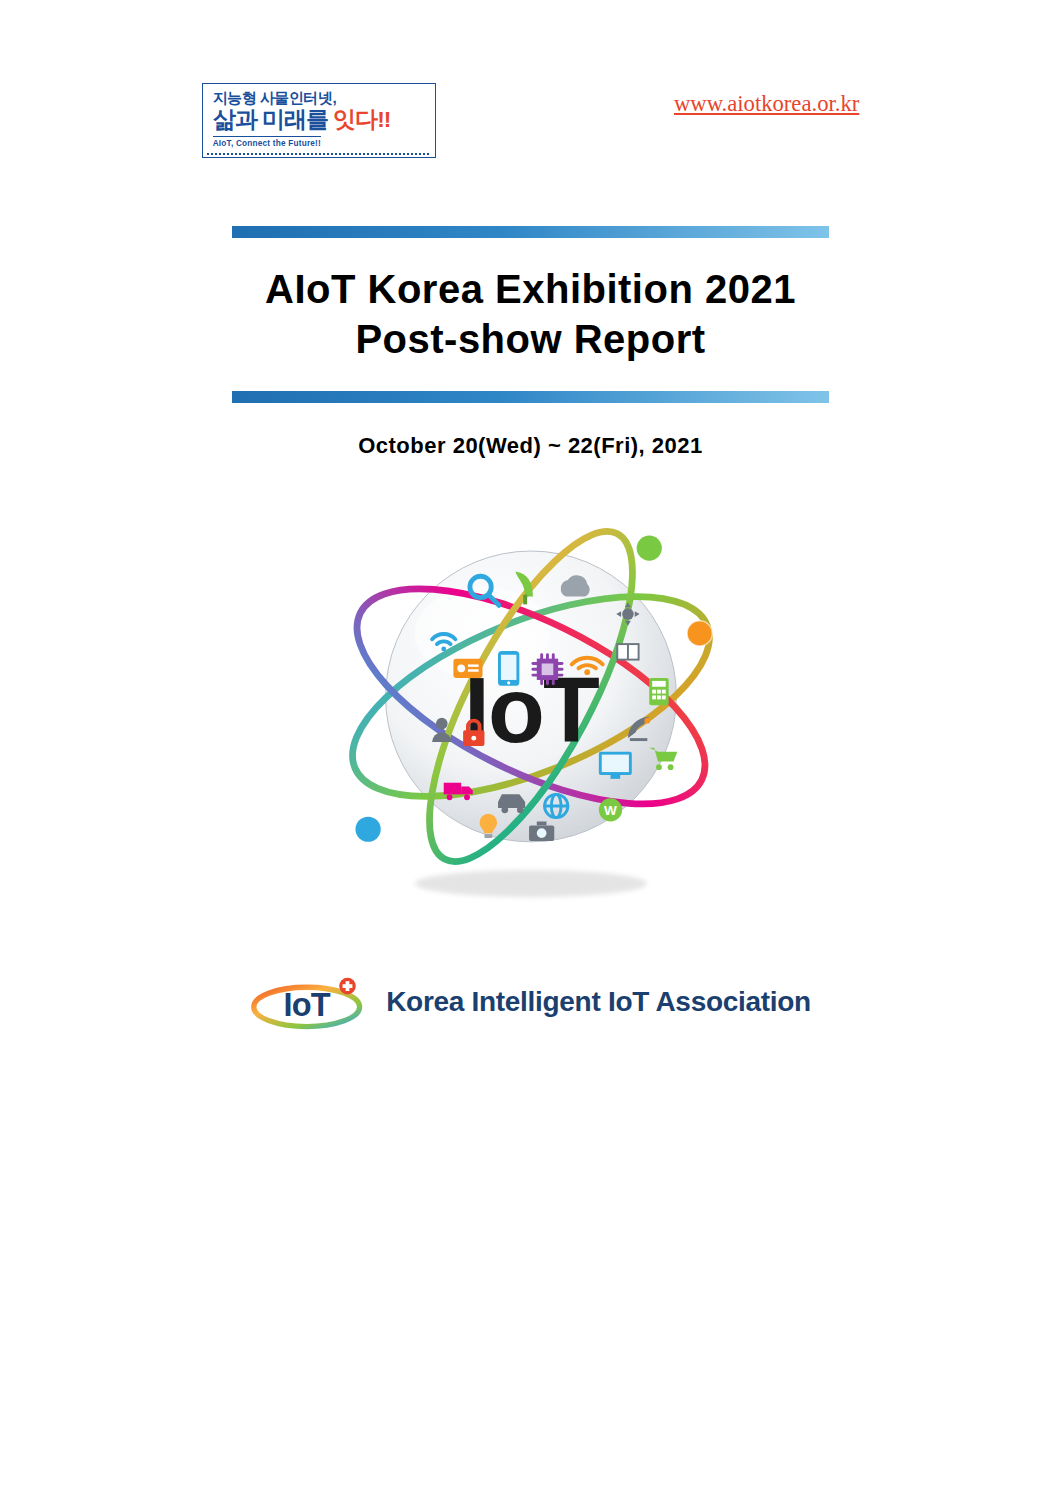지능형 사물인터넷,
삶과 미래를 잇다!!
AIoT, Connect the Future!!
www.aiotkorea.or.kr
AIoT Korea Exhibition 2021
Post-show Report
October 20(Wed) ~ 22(Fri), 2021
IoT W
IoT
Korea Intelligent IoT Association